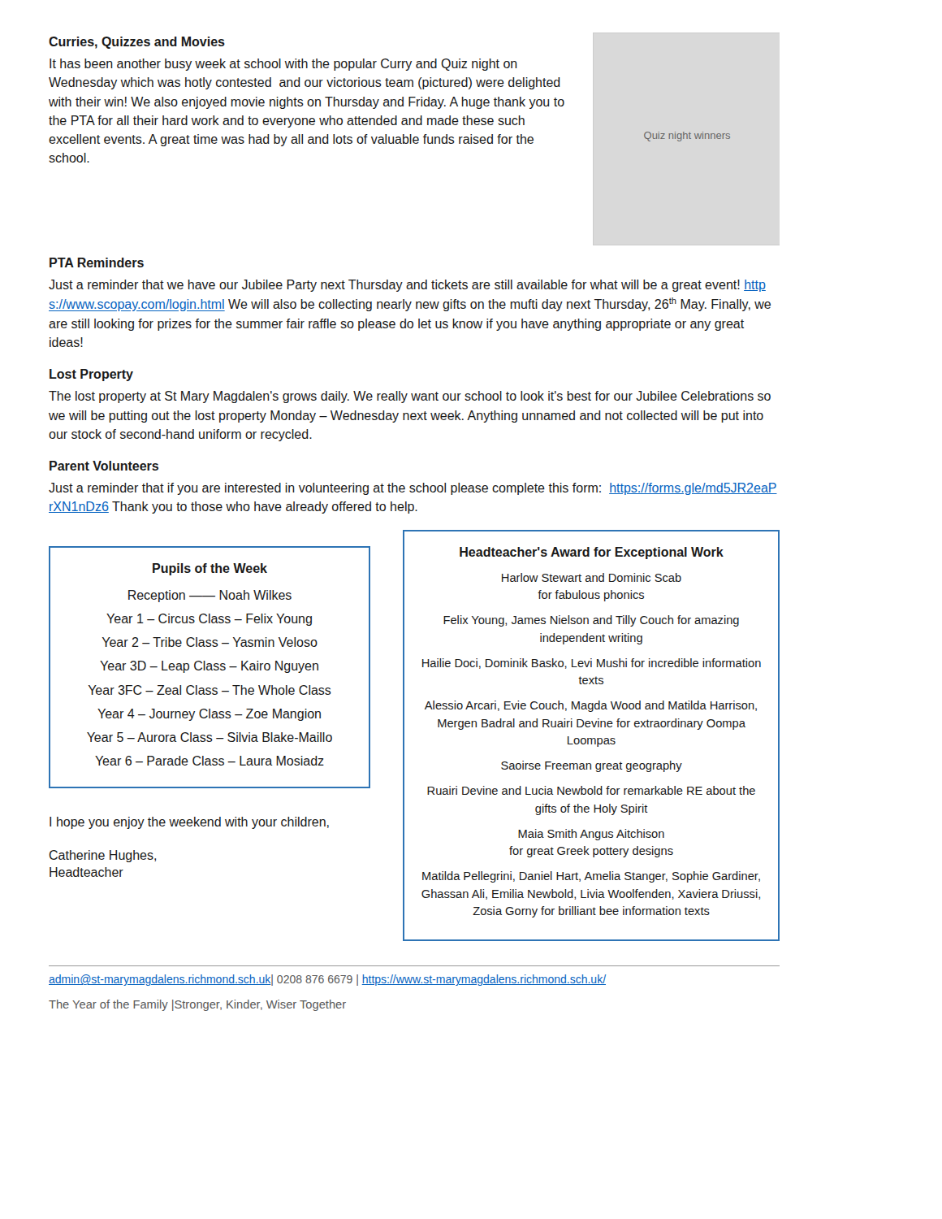Curries, Quizzes and Movies
It has been another busy week at school with the popular Curry and Quiz night on Wednesday which was hotly contested and our victorious team (pictured) were delighted with their win! We also enjoyed movie nights on Thursday and Friday. A huge thank you to the PTA for all their hard work and to everyone who attended and made these such excellent events. A great time was had by all and lots of valuable funds raised for the school.
PTA Reminders
Just a reminder that we have our Jubilee Party next Thursday and tickets are still available for what will be a great event! https://www.scopay.com/login.html We will also be collecting nearly new gifts on the mufti day next Thursday, 26th May. Finally, we are still looking for prizes for the summer fair raffle so please do let us know if you have anything appropriate or any great ideas!
Lost Property
The lost property at St Mary Magdalen's grows daily. We really want our school to look it's best for our Jubilee Celebrations so we will be putting out the lost property Monday – Wednesday next week. Anything unnamed and not collected will be put into our stock of second-hand uniform or recycled.
Parent Volunteers
Just a reminder that if you are interested in volunteering at the school please complete this form: https://forms.gle/md5JR2eaPrXN1nDz6 Thank you to those who have already offered to help.
Pupils of the Week
Reception —— Noah Wilkes
Year 1 – Circus Class – Felix Young
Year 2 – Tribe Class – Yasmin Veloso
Year 3D – Leap Class – Kairo Nguyen
Year 3FC – Zeal Class – The Whole Class
Year 4 – Journey Class – Zoe Mangion
Year 5 – Aurora Class – Silvia Blake-Maillo
Year 6 – Parade Class – Laura Mosiadz
I hope you enjoy the weekend with your children,
Catherine Hughes,
Headteacher
Headteacher's Award for Exceptional Work
Harlow Stewart and Dominic Scab
for fabulous phonics
Felix Young, James Nielson and Tilly Couch for amazing independent writing
Hailie Doci, Dominik Basko, Levi Mushi for incredible information texts
Alessio Arcari, Evie Couch, Magda Wood and Matilda Harrison, Mergen Badral and Ruairi Devine for extraordinary Oompa Loompas
Saoirse Freeman great geography
Ruairi Devine and Lucia Newbold for remarkable RE about the gifts of the Holy Spirit
Maia Smith Angus Aitchison
for great Greek pottery designs
Matilda Pellegrini, Daniel Hart, Amelia Stanger, Sophie Gardiner, Ghassan Ali, Emilia Newbold, Livia Woolfenden, Xaviera Driussi, Zosia Gorny for brilliant bee information texts
admin@st-marymagdalens.richmond.sch.uk| 0208 876 6679 | https://www.st-marymagdalens.richmond.sch.uk/
The Year of the Family |Stronger, Kinder, Wiser Together